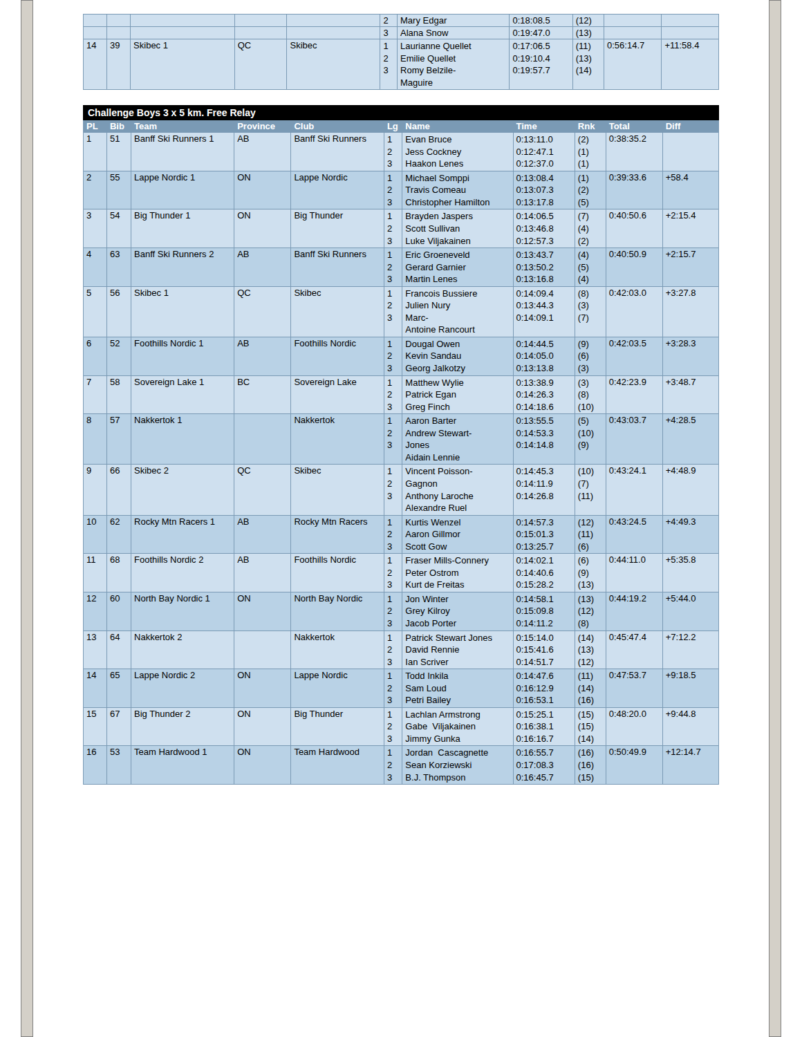| | | | | | 2 | Mary Edgar | 0:18:08.5 | (12) | | |
| | | | | | 3 | Alana Snow | 0:19:47.0 | (13) | | |
| 14 | 39 | Skibec 1 | QC | Skibec | 1 2 3 | Laurianne Quellet Emilie Quellet Romy Belzile- Maguire | 0:17:06.5 0:19:10.4 0:19:57.7 | (11) (13) (14) | 0:56:14.7 | +11:58.4 |
| Challenge Boys 3 x 5 km. Free Relay |
| PL | Bib | Team | Province | Club | Lg | Name | Time | Rnk | Total | Diff |
| 1 | 51 | Banff Ski Runners 1 | AB | Banff Ski Runners | 1 2 3 | Evan Bruce Jess Cockney Haakon Lenes | 0:13:11.0 0:12:47.1 0:12:37.0 | (2) (1) (1) | 0:38:35.2 | |
| 2 | 55 | Lappe Nordic 1 | ON | Lappe Nordic | 1 2 3 | Michael Somppi Travis Comeau Christopher Hamilton | 0:13:08.4 0:13:07.3 0:13:17.8 | (1) (2) (5) | 0:39:33.6 | +58.4 |
| 3 | 54 | Big Thunder 1 | ON | Big Thunder | 1 2 3 | Brayden Jaspers Scott Sullivan Luke Viljakainen | 0:14:06.5 0:13:46.8 0:12:57.3 | (7) (4) (2) | 0:40:50.6 | +2:15.4 |
| 4 | 63 | Banff Ski Runners 2 | AB | Banff Ski Runners | 1 2 3 | Eric Groeneveld Gerard Garnier Martin Lenes | 0:13:43.7 0:13:50.2 0:13:16.8 | (4) (5) (4) | 0:40:50.9 | +2:15.7 |
| 5 | 56 | Skibec 1 | QC | Skibec | 1 2 3 | Francois Bussiere Julien Nury Marc- Antoine Rancourt | 0:14:09.4 0:13:44.3 0:14:09.1 | (8) (3) (7) | 0:42:03.0 | +3:27.8 |
| 6 | 52 | Foothills Nordic 1 | AB | Foothills Nordic | 1 2 3 | Dougal Owen Kevin Sandau Georg Jalkotzy | 0:14:44.5 0:14:05.0 0:13:13.8 | (9) (6) (3) | 0:42:03.5 | +3:28.3 |
| 7 | 58 | Sovereign Lake 1 | BC | Sovereign Lake | 1 2 3 | Matthew Wylie Patrick Egan Greg Finch | 0:13:38.9 0:14:26.3 0:14:18.6 | (3) (8) (10) | 0:42:23.9 | +3:48.7 |
| 8 | 57 | Nakkertok 1 | | Nakkertok | 1 2 3 | Aaron Barter Andrew Stewart- Jones Aidain Lennie | 0:13:55.5 0:14:53.3 0:14:14.8 | (5) (10) (9) | 0:43:03.7 | +4:28.5 |
| 9 | 66 | Skibec 2 | QC | Skibec | 1 2 3 | Vincent Poisson- Gagnon Anthony Laroche Alexandre Ruel | 0:14:45.3 0:14:11.9 0:14:26.8 | (10) (7) (11) | 0:43:24.1 | +4:48.9 |
| 10 | 62 | Rocky Mtn Racers 1 | AB | Rocky Mtn Racers | 1 2 3 | Kurtis Wenzel Aaron Gillmor Scott Gow | 0:14:57.3 0:15:01.3 0:13:25.7 | (12) (11) (6) | 0:43:24.5 | +4:49.3 |
| 11 | 68 | Foothills Nordic 2 | AB | Foothills Nordic | 1 2 3 | Fraser Mills-Connery Peter Ostrom Kurt de Freitas | 0:14:02.1 0:14:40.6 0:15:28.2 | (6) (9) (13) | 0:44:11.0 | +5:35.8 |
| 12 | 60 | North Bay Nordic 1 | ON | North Bay Nordic | 1 2 3 | Jon Winter Grey Kilroy Jacob Porter | 0:14:58.1 0:15:09.8 0:14:11.2 | (13) (12) (8) | 0:44:19.2 | +5:44.0 |
| 13 | 64 | Nakkertok 2 | | Nakkertok | 1 2 3 | Patrick Stewart Jones David Rennie Ian Scriver | 0:15:14.0 0:15:41.6 0:14:51.7 | (14) (13) (12) | 0:45:47.4 | +7:12.2 |
| 14 | 65 | Lappe Nordic 2 | ON | Lappe Nordic | 1 2 3 | Todd Inkila Sam Loud Petri Bailey | 0:14:47.6 0:16:12.9 0:16:53.1 | (11) (14) (16) | 0:47:53.7 | +9:18.5 |
| 15 | 67 | Big Thunder 2 | ON | Big Thunder | 1 2 3 | Lachlan Armstrong Gabe Viljakainen Jimmy Gunka | 0:15:25.1 0:16:38.1 0:16:16.7 | (15) (15) (14) | 0:48:20.0 | +9:44.8 |
| 16 | 53 | Team Hardwood 1 | ON | Team Hardwood | 1 2 3 | Jordan Cascagnette Sean Korziewski B.J. Thompson | 0:16:55.7 0:17:08.3 0:16:45.7 | (16) (16) (15) | 0:50:49.9 | +12:14.7 |